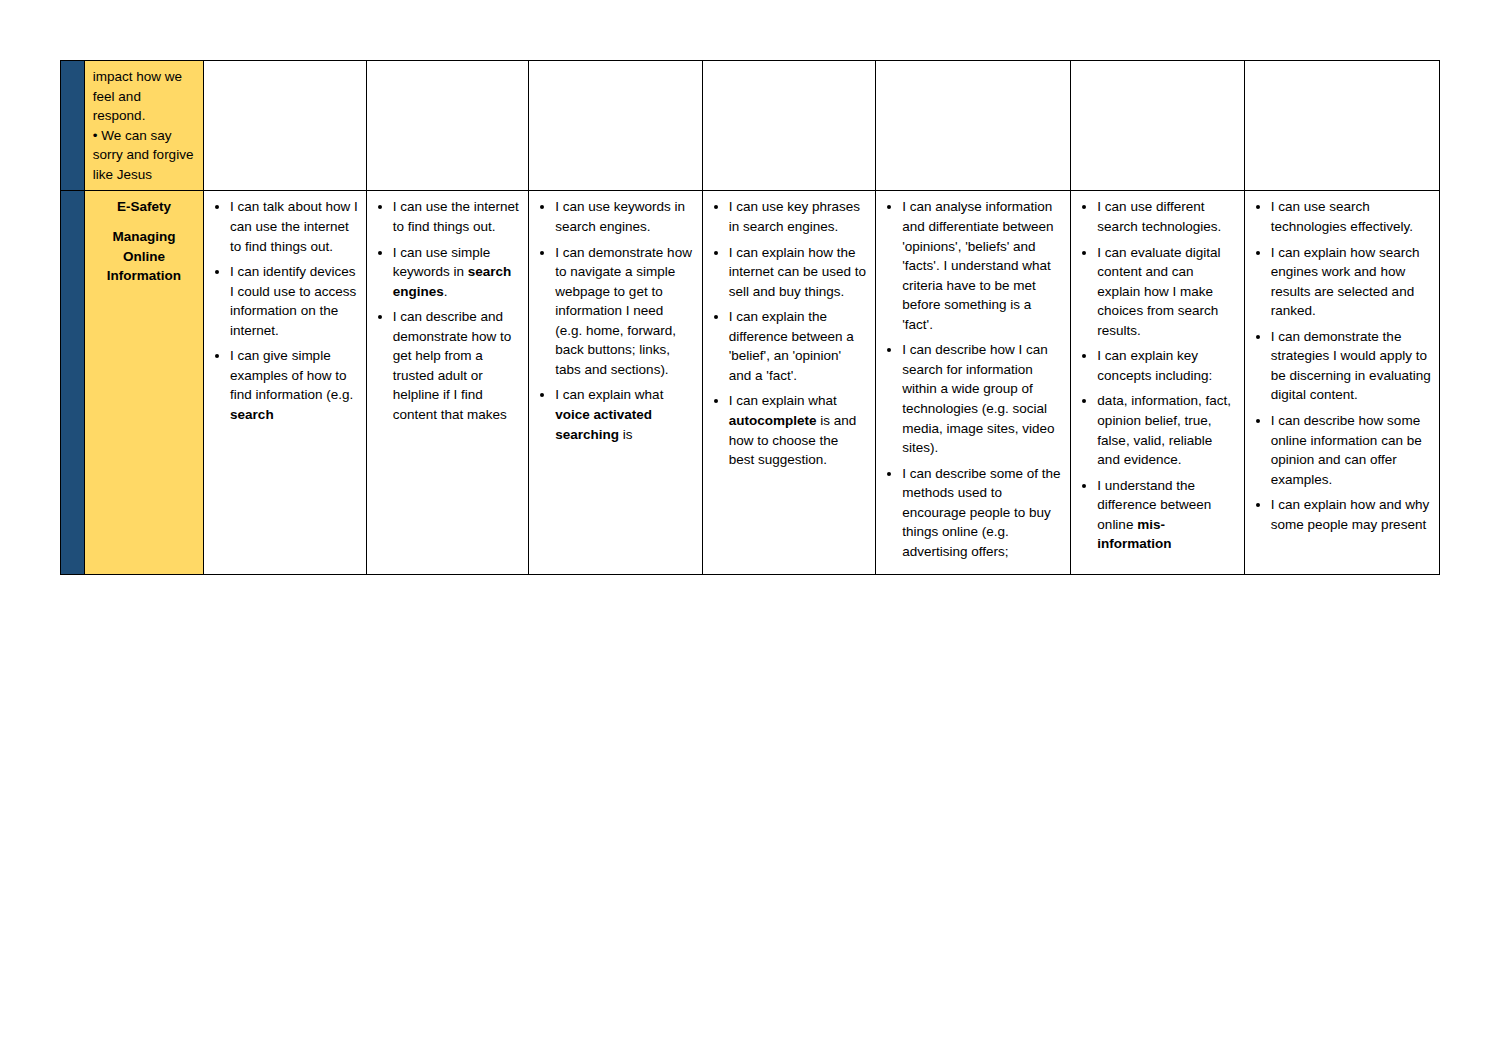| | impact how we feel and respond. • We can say sorry and forgive like Jesus | | | | | | | |
| | E-Safety Managing Online Information | I can talk about how I can use the internet to find things out. I can identify devices I could use to access information on the internet. I can give simple examples of how to find information (e.g. search | I can use the internet to find things out. I can use simple keywords in search engines . I can describe and demonstrate how to get help from a trusted adult or helpline if I find content that makes | I can use keywords in search engines. I can demonstrate how to navigate a simple webpage to get to information I need (e.g. home, forward, back buttons; links, tabs and sections). I can explain what voice activated searching is | I can use key phrases in search engines. I can explain how the internet can be used to sell and buy things. I can explain the difference between a 'belief', an 'opinion' and a 'fact'. I can explain what autocomplete is and how to choose the best suggestion. | I can analyse information and differentiate between 'opinions', 'beliefs' and 'facts'. I understand what criteria have to be met before something is a 'fact'. I can describe how I can search for information within a wide group of technologies (e.g. social media, image sites, video sites). I can describe some of the methods used to encourage people to buy things online (e.g. advertising offers; | I can use different search technologies. I can evaluate digital content and can explain how I make choices from search results. I can explain key concepts including: data, information, fact, opinion belief, true, false, valid, reliable and evidence. I understand the difference between online mis-information | I can use search technologies effectively. I can explain how search engines work and how results are selected and ranked. I can demonstrate the strategies I would apply to be discerning in evaluating digital content. I can describe how some online information can be opinion and can offer examples. I can explain how and why some people may present |